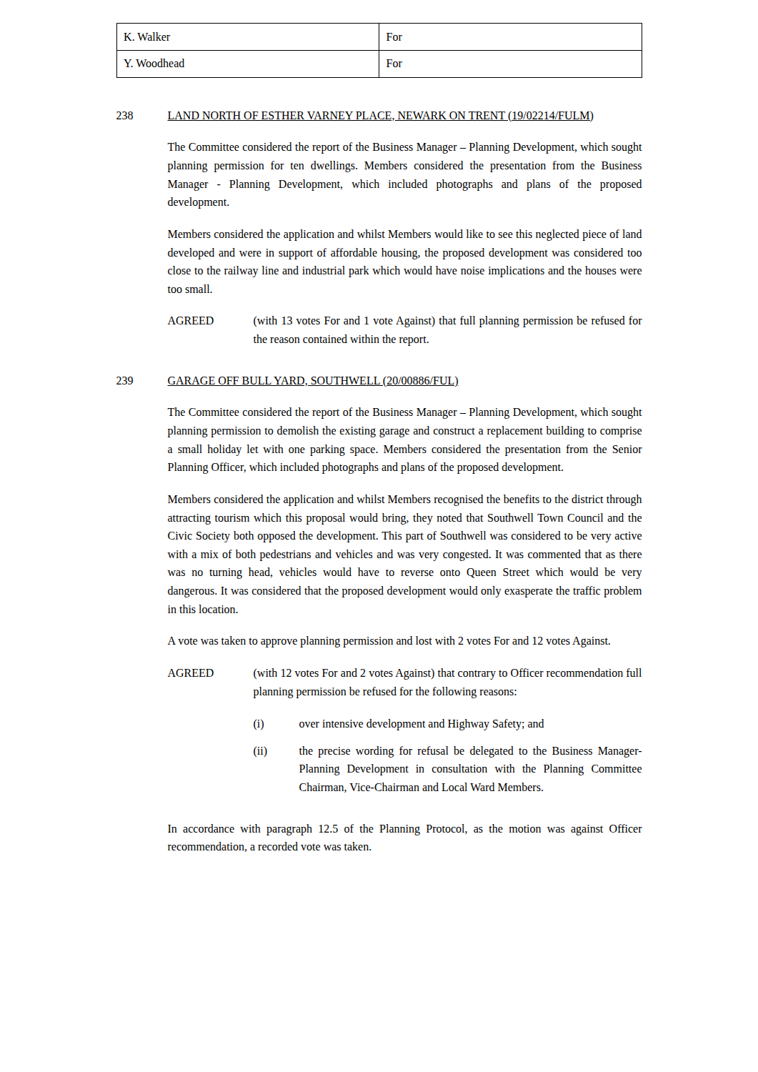| K. Walker | For |
| Y. Woodhead | For |
238
LAND NORTH OF ESTHER VARNEY PLACE, NEWARK ON TRENT (19/02214/FULM)
The Committee considered the report of the Business Manager – Planning Development, which sought planning permission for ten dwellings. Members considered the presentation from the Business Manager - Planning Development, which included photographs and plans of the proposed development.
Members considered the application and whilst Members would like to see this neglected piece of land developed and were in support of affordable housing, the proposed development was considered too close to the railway line and industrial park which would have noise implications and the houses were too small.
AGREED (with 13 votes For and 1 vote Against) that full planning permission be refused for the reason contained within the report.
239
GARAGE OFF BULL YARD, SOUTHWELL (20/00886/FUL)
The Committee considered the report of the Business Manager – Planning Development, which sought planning permission to demolish the existing garage and construct a replacement building to comprise a small holiday let with one parking space. Members considered the presentation from the Senior Planning Officer, which included photographs and plans of the proposed development.
Members considered the application and whilst Members recognised the benefits to the district through attracting tourism which this proposal would bring, they noted that Southwell Town Council and the Civic Society both opposed the development. This part of Southwell was considered to be very active with a mix of both pedestrians and vehicles and was very congested. It was commented that as there was no turning head, vehicles would have to reverse onto Queen Street which would be very dangerous. It was considered that the proposed development would only exasperate the traffic problem in this location.
A vote was taken to approve planning permission and lost with 2 votes For and 12 votes Against.
AGREED
(with 12 votes For and 2 votes Against) that contrary to Officer recommendation full planning permission be refused for the following reasons:
over intensive development and Highway Safety; and
the precise wording for refusal be delegated to the Business Manager-Planning Development in consultation with the Planning Committee Chairman, Vice-Chairman and Local Ward Members.
In accordance with paragraph 12.5 of the Planning Protocol, as the motion was against Officer recommendation, a recorded vote was taken.